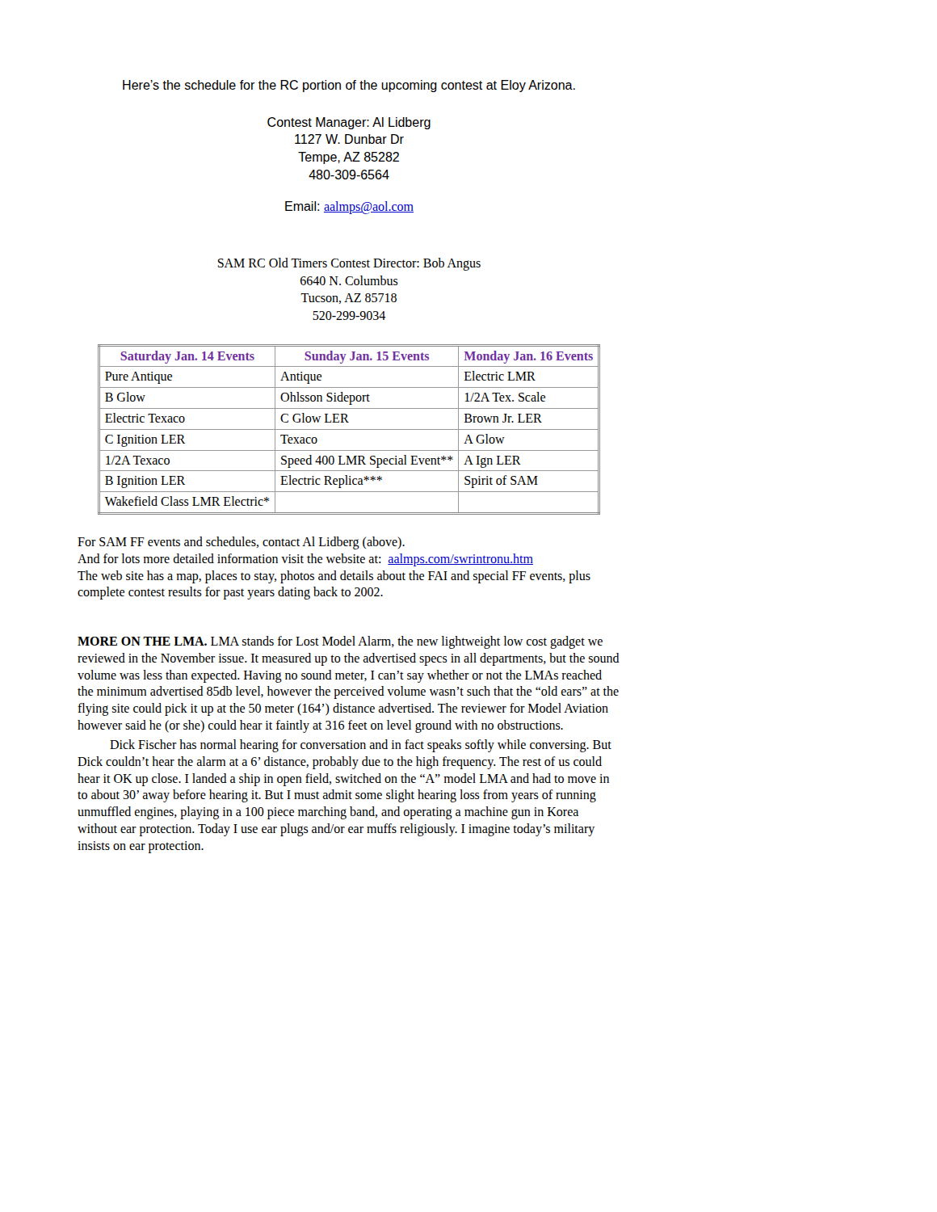Here’s the schedule for the RC portion of the upcoming contest at Eloy Arizona.
Contest Manager: Al Lidberg
1127 W. Dunbar Dr
Tempe, AZ 85282
480-309-6564
Email: aalmps@aol.com
SAM RC Old Timers Contest Director: Bob Angus
6640 N. Columbus
Tucson, AZ 85718
520-299-9034
| Saturday Jan. 14 Events | Sunday Jan. 15 Events | Monday Jan. 16 Events |
| --- | --- | --- |
| Pure Antique | Antique | Electric LMR |
| B Glow | Ohlsson Sideport | 1/2A Tex. Scale |
| Electric Texaco | C Glow LER | Brown Jr. LER |
| C Ignition LER | Texaco | A Glow |
| 1/2A Texaco | Speed 400 LMR Special Event** | A Ign LER |
| B Ignition LER | Electric Replica*** | Spirit of SAM |
| Wakefield Class LMR Electric* | | |
For SAM FF events and schedules, contact Al Lidberg (above).
And for lots more detailed information visit the website at: aalmps.com/swrintronu.htm
The web site has a map, places to stay, photos and details about the FAI and special FF events, plus complete contest results for past years dating back to 2002.
MORE ON THE LMA. LMA stands for Lost Model Alarm, the new lightweight low cost gadget we reviewed in the November issue. It measured up to the advertised specs in all departments, but the sound volume was less than expected. Having no sound meter, I can’t say whether or not the LMAs reached the minimum advertised 85db level, however the perceived volume wasn’t such that the “old ears” at the flying site could pick it up at the 50 meter (164’) distance advertised. The reviewer for Model Aviation however said he (or she) could hear it faintly at 316 feet on level ground with no obstructions.
Dick Fischer has normal hearing for conversation and in fact speaks softly while conversing. But Dick couldn’t hear the alarm at a 6’ distance, probably due to the high frequency. The rest of us could hear it OK up close. I landed a ship in open field, switched on the “A” model LMA and had to move in to about 30’ away before hearing it. But I must admit some slight hearing loss from years of running unmuffled engines, playing in a 100 piece marching band, and operating a machine gun in Korea without ear protection. Today I use ear plugs and/or ear muffs religiously. I imagine today’s military insists on ear protection.